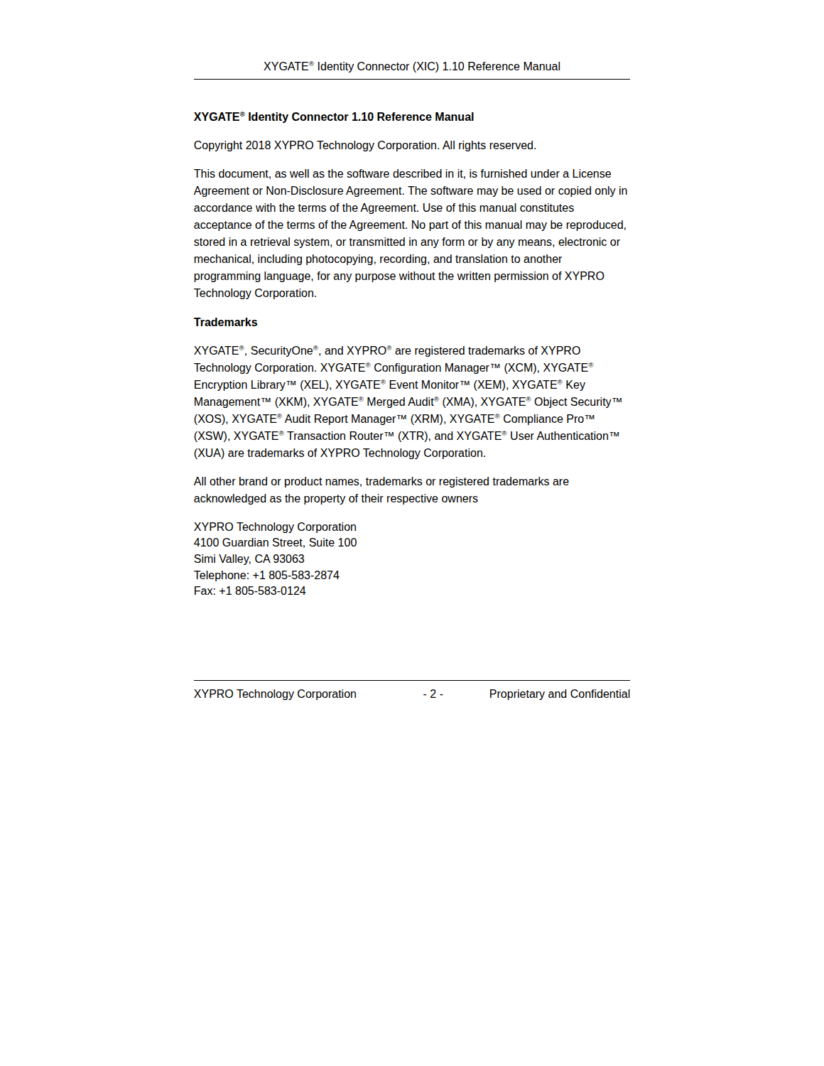XYGATE® Identity Connector (XIC) 1.10 Reference Manual
XYGATE® Identity Connector 1.10 Reference Manual
Copyright 2018 XYPRO Technology Corporation. All rights reserved.
This document, as well as the software described in it, is furnished under a License Agreement or Non-Disclosure Agreement. The software may be used or copied only in accordance with the terms of the Agreement. Use of this manual constitutes acceptance of the terms of the Agreement. No part of this manual may be reproduced, stored in a retrieval system, or transmitted in any form or by any means, electronic or mechanical, including photocopying, recording, and translation to another programming language, for any purpose without the written permission of XYPRO Technology Corporation.
Trademarks
XYGATE®, SecurityOne®, and XYPRO® are registered trademarks of XYPRO Technology Corporation. XYGATE® Configuration Manager™ (XCM), XYGATE® Encryption Library™ (XEL), XYGATE® Event Monitor™ (XEM), XYGATE® Key Management™ (XKM), XYGATE® Merged Audit® (XMA), XYGATE® Object Security™ (XOS), XYGATE® Audit Report Manager™ (XRM), XYGATE® Compliance Pro™ (XSW), XYGATE® Transaction Router™ (XTR), and XYGATE® User Authentication™ (XUA) are trademarks of XYPRO Technology Corporation.
All other brand or product names, trademarks or registered trademarks are acknowledged as the property of their respective owners
XYPRO Technology Corporation
4100 Guardian Street, Suite 100
Simi Valley, CA 93063
Telephone: +1 805-583-2874
Fax: +1 805-583-0124
XYPRO Technology Corporation
- 2 -
Proprietary and Confidential